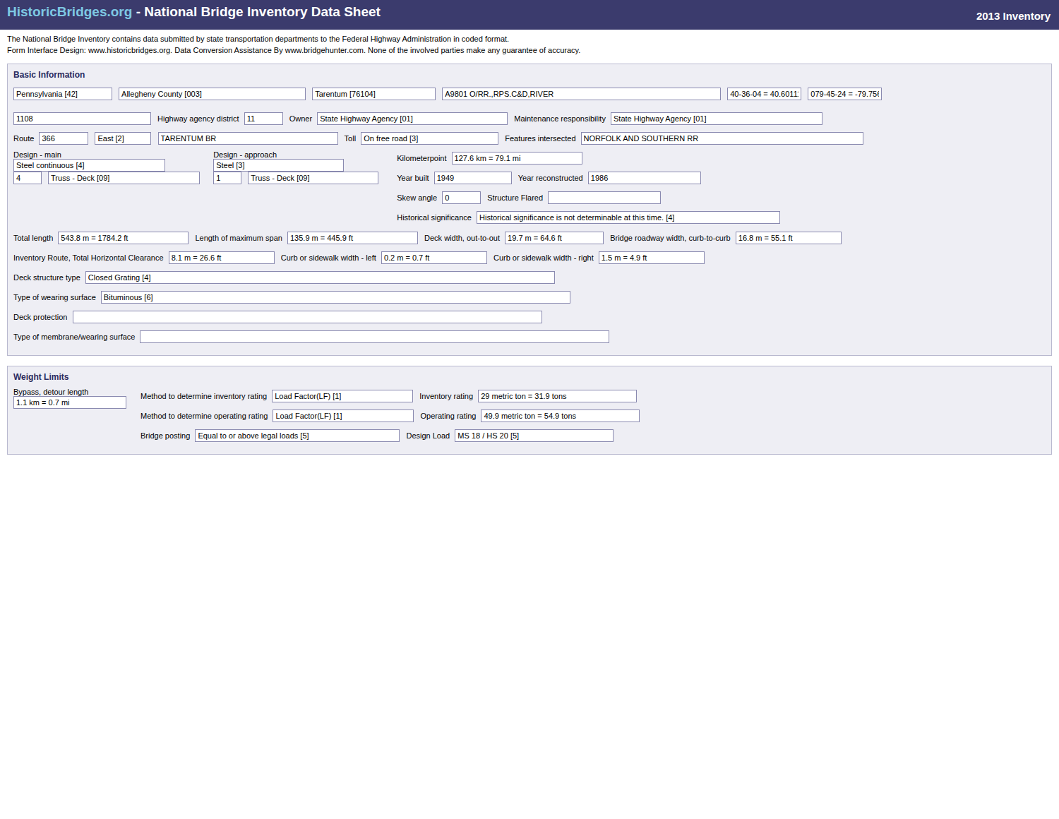HistoricBridges.org - National Bridge Inventory Data Sheet
2013 Inventory
The National Bridge Inventory contains data submitted by state transportation departments to the Federal Highway Administration in coded format.
Form Interface Design: www.historicbridges.org. Data Conversion Assistance By www.bridgehunter.com. None of the involved parties make any guarantee of accuracy.
Basic Information
Highway agency district Owner Maintenance responsibility
Route Toll Features intersected
Design - main
Design - approach
Kilometerpoint
Year built Year reconstructed
Skew angle Structure Flared
Historical significance
Total length Length of maximum span Deck width, out-to-out Bridge roadway width, curb-to-curb
Inventory Route, Total Horizontal Clearance Curb or sidewalk width - left Curb or sidewalk width - right
Deck structure type
Type of wearing surface
Deck protection
Type of membrane/wearing surface
Weight Limits
Bypass, detour length
Method to determine inventory rating Inventory rating
Method to determine operating rating Operating rating
Bridge posting Design Load